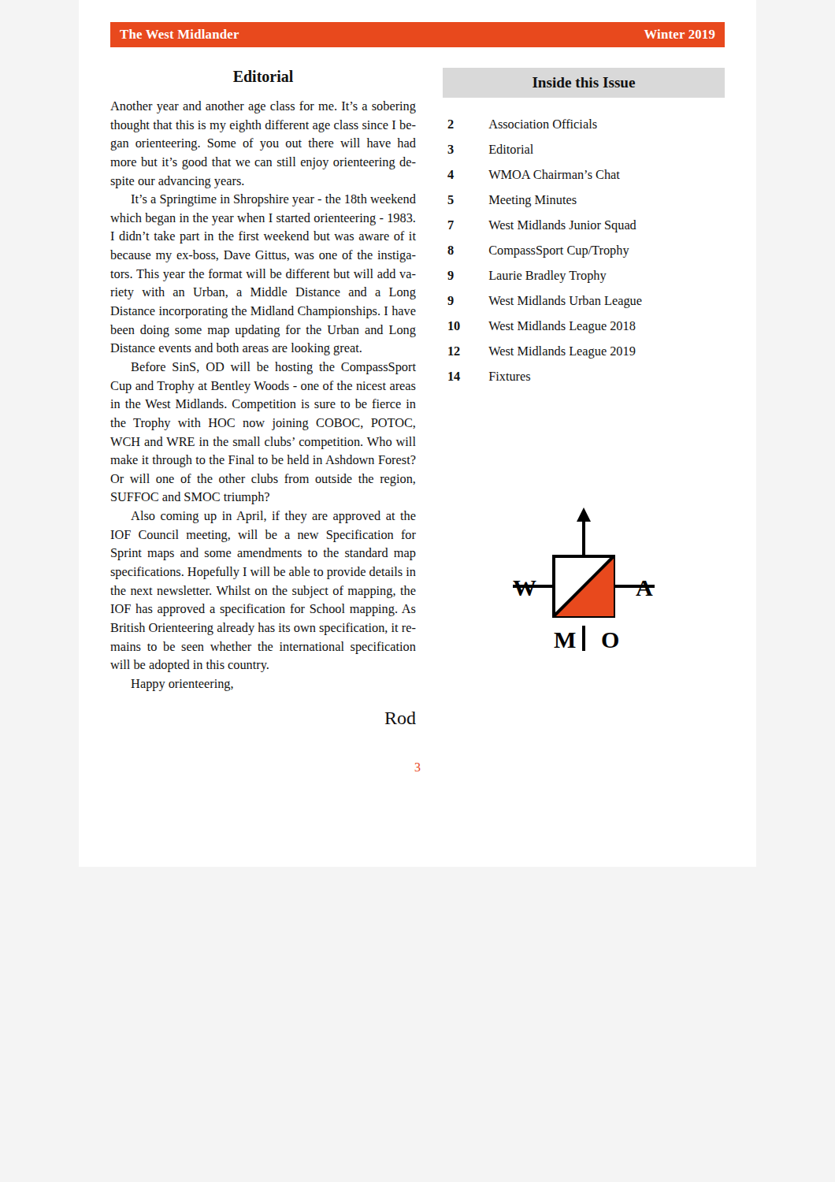The West Midlander Winter 2019
Editorial
Another year and another age class for me. It’s a sobering thought that this is my eighth different age class since I began orienteering. Some of you out there will have had more but it’s good that we can still enjoy orienteering despite our advancing years.
It’s a Springtime in Shropshire year - the 18th weekend which began in the year when I started orienteering - 1983. I didn’t take part in the first weekend but was aware of it because my ex-boss, Dave Gittus, was one of the instigators. This year the format will be different but will add variety with an Urban, a Middle Distance and a Long Distance incorporating the Midland Championships. I have been doing some map updating for the Urban and Long Distance events and both areas are looking great.
Before SinS, OD will be hosting the CompassSport Cup and Trophy at Bentley Woods - one of the nicest areas in the West Midlands. Competition is sure to be fierce in the Trophy with HOC now joining COBOC, POTOC, WCH and WRE in the small clubs’ competition. Who will make it through to the Final to be held in Ashdown Forest? Or will one of the other clubs from outside the region, SUFFOC and SMOC triumph?
Also coming up in April, if they are approved at the IOF Council meeting, will be a new Specification for Sprint maps and some amendments to the standard map specifications. Hopefully I will be able to provide details in the next newsletter. Whilst on the subject of mapping, the IOF has approved a specification for School mapping. As British Orienteering already has its own specification, it remains to be seen whether the international specification will be adopted in this country.
Happy orienteering,
Rod
Inside this Issue
| 2 | Association Officials |
| 3 | Editorial |
| 4 | WMOA Chairman’s Chat |
| 5 | Meeting Minutes |
| 7 | West Midlands Junior Squad |
| 8 | CompassSport Cup/Trophy |
| 9 | Laurie Bradley Trophy |
| 9 | West Midlands Urban League |
| 10 | West Midlands League 2018 |
| 12 | West Midlands League 2019 |
| 14 | Fixtures |
W A M O
3